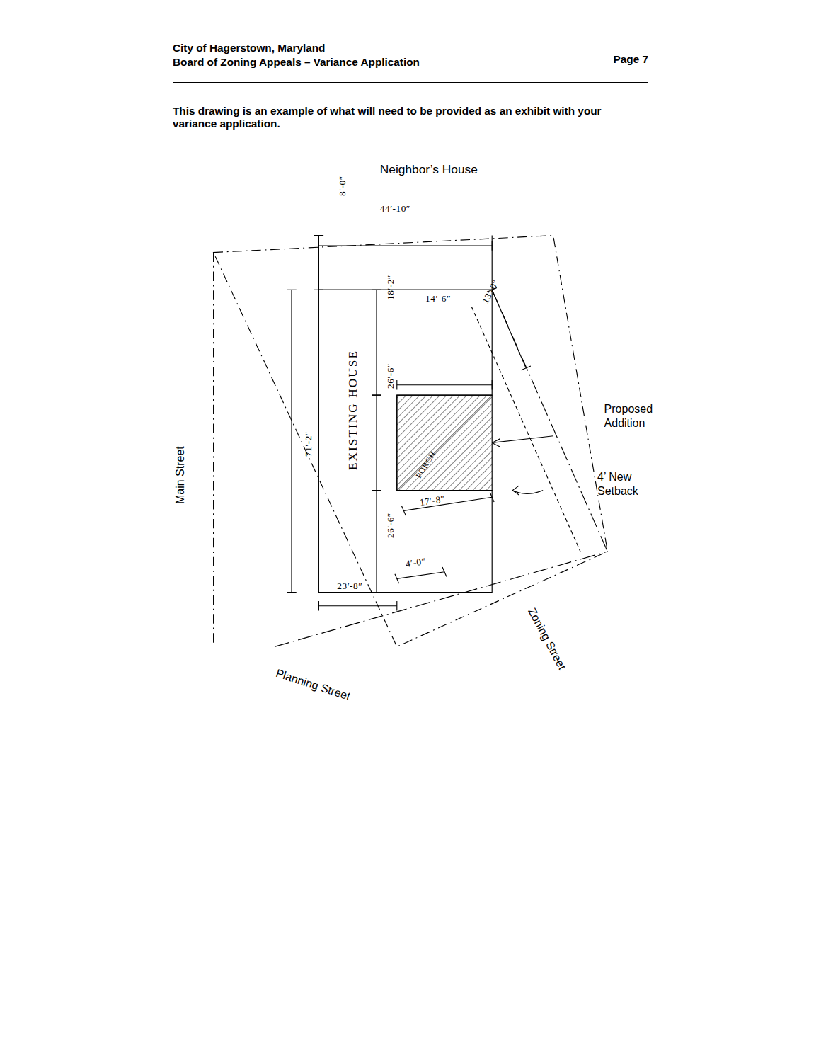City of Hagerstown, Maryland
Board of Zoning Appeals – Variance Application
Page 7
This drawing is an example of what will need to be provided as an exhibit with your variance application.
Neighbor’s House Main Street Zoning Street Planning Street EXISTING HOUSE PORCH 8′-0″ 44′-10″ 18′-2″ 14′-6″ 13′-0″ 71′-2″ 26′-6″ 26′-6″ 17′-8″ 4′-0″ 23′-8″
Proposed
Addition
4’ New
Setback